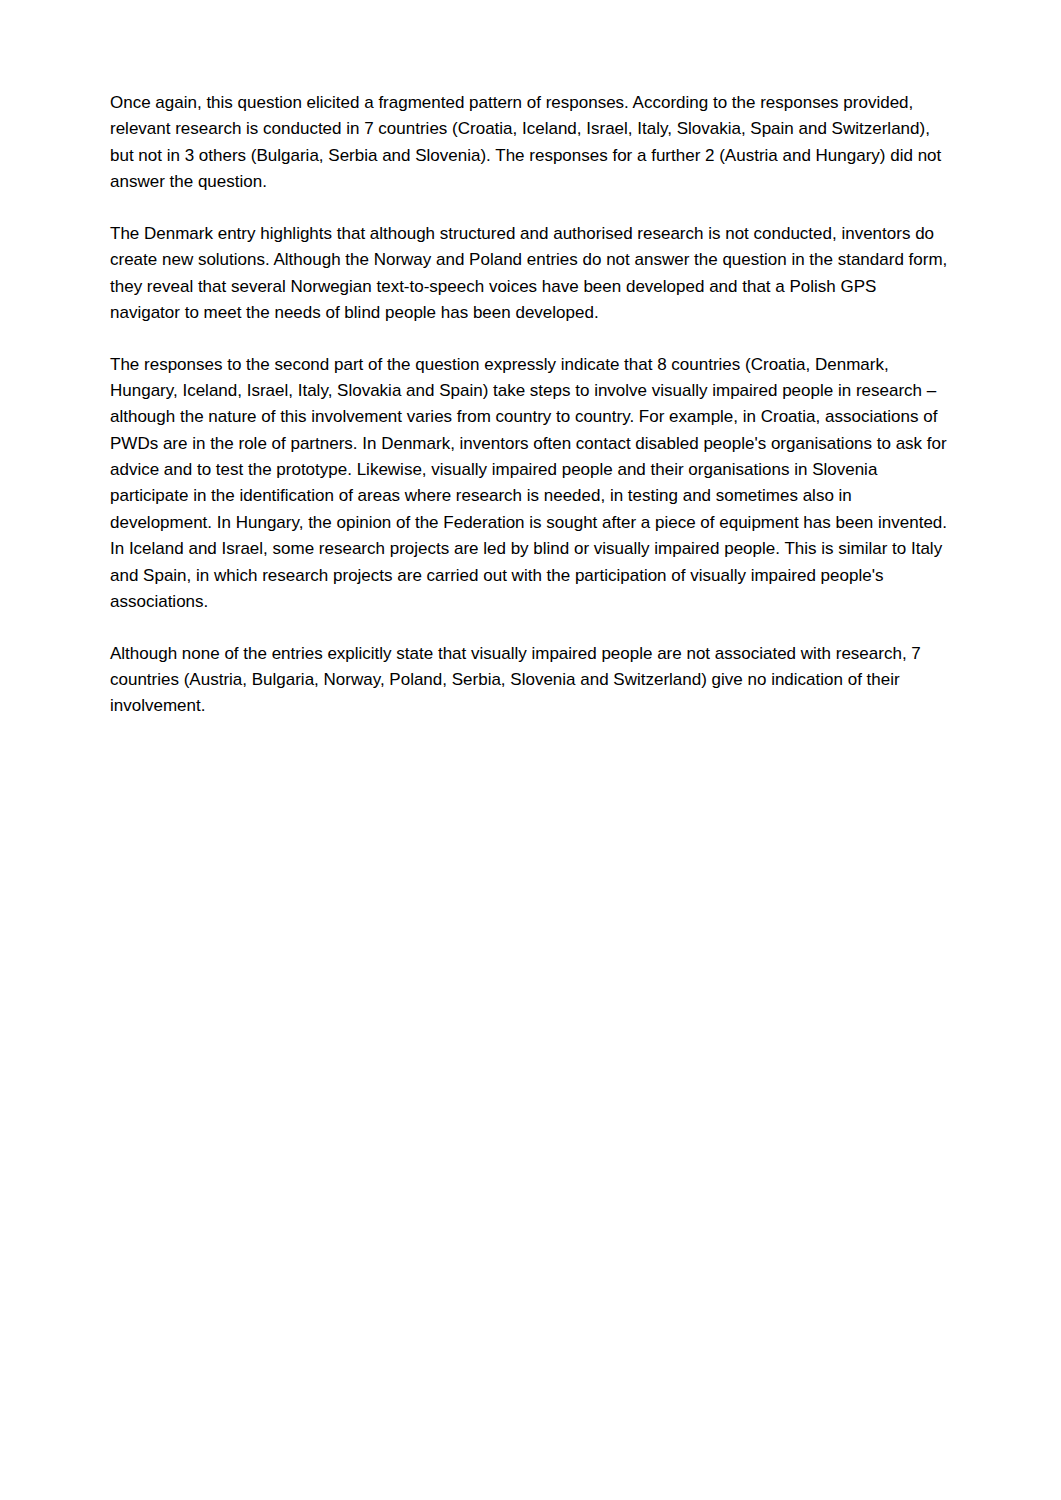Once again, this question elicited a fragmented pattern of responses. According to the responses provided, relevant research is conducted in 7 countries (Croatia, Iceland, Israel, Italy, Slovakia, Spain and Switzerland), but not in 3 others (Bulgaria, Serbia and Slovenia). The responses for a further 2 (Austria and Hungary) did not answer the question.
The Denmark entry highlights that although structured and authorised research is not conducted, inventors do create new solutions. Although the Norway and Poland entries do not answer the question in the standard form, they reveal that several Norwegian text-to-speech voices have been developed and that a Polish GPS navigator to meet the needs of blind people has been developed.
The responses to the second part of the question expressly indicate that 8 countries (Croatia, Denmark, Hungary, Iceland, Israel, Italy, Slovakia and Spain) take steps to involve visually impaired people in research – although the nature of this involvement varies from country to country. For example, in Croatia, associations of PWDs are in the role of partners. In Denmark, inventors often contact disabled people's organisations to ask for advice and to test the prototype. Likewise, visually impaired people and their organisations in Slovenia participate in the identification of areas where research is needed, in testing and sometimes also in development. In Hungary, the opinion of the Federation is sought after a piece of equipment has been invented. In Iceland and Israel, some research projects are led by blind or visually impaired people. This is similar to Italy and Spain, in which research projects are carried out with the participation of visually impaired people's associations.
Although none of the entries explicitly state that visually impaired people are not associated with research, 7 countries (Austria, Bulgaria, Norway, Poland, Serbia, Slovenia and Switzerland) give no indication of their involvement.